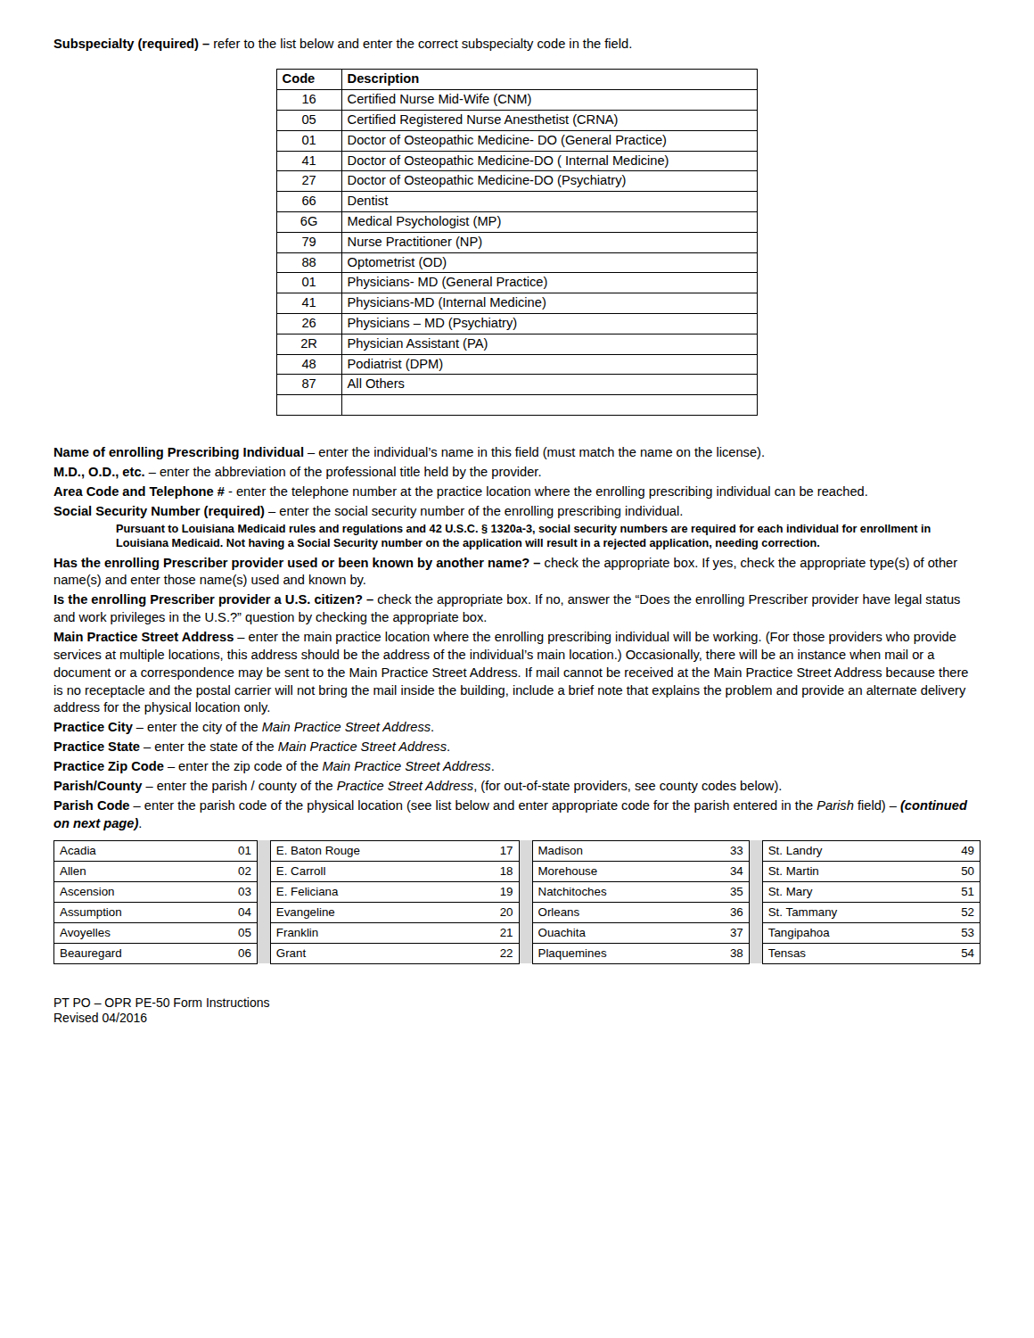Subspecialty (required) – refer to the list below and enter the correct subspecialty code in the field.
| Code | Description |
| --- | --- |
| 16 | Certified Nurse Mid-Wife (CNM) |
| 05 | Certified Registered Nurse Anesthetist (CRNA) |
| 01 | Doctor of Osteopathic Medicine- DO (General Practice) |
| 41 | Doctor of Osteopathic Medicine-DO ( Internal Medicine) |
| 27 | Doctor of Osteopathic Medicine-DO (Psychiatry) |
| 66 | Dentist |
| 6G | Medical Psychologist (MP) |
| 79 | Nurse Practitioner (NP) |
| 88 | Optometrist (OD) |
| 01 | Physicians- MD (General Practice) |
| 41 | Physicians-MD (Internal Medicine) |
| 26 | Physicians – MD (Psychiatry) |
| 2R | Physician Assistant (PA) |
| 48 | Podiatrist (DPM) |
| 87 | All Others |
Name of enrolling Prescribing Individual – enter the individual’s name in this field (must match the name on the license).
M.D., O.D., etc. – enter the abbreviation of the professional title held by the provider.
Area Code and Telephone # - enter the telephone number at the practice location where the enrolling prescribing individual can be reached.
Social Security Number (required) – enter the social security number of the enrolling prescribing individual.
Pursuant to Louisiana Medicaid rules and regulations and 42 U.S.C. § 1320a-3, social security numbers are required for each individual for enrollment in Louisiana Medicaid. Not having a Social Security number on the application will result in a rejected application, needing correction.
Has the enrolling Prescriber provider used or been known by another name? – check the appropriate box. If yes, check the appropriate type(s) of other name(s) and enter those name(s) used and known by.
Is the enrolling Prescriber provider a U.S. citizen? – check the appropriate box. If no, answer the “Does the enrolling Prescriber provider have legal status and work privileges in the U.S.?” question by checking the appropriate box.
Main Practice Street Address – enter the main practice location where the enrolling prescribing individual will be working. (For those providers who provide services at multiple locations, this address should be the address of the individual’s main location.) Occasionally, there will be an instance when mail or a document or a correspondence may be sent to the Main Practice Street Address. If mail cannot be received at the Main Practice Street Address because there is no receptacle and the postal carrier will not bring the mail inside the building, include a brief note that explains the problem and provide an alternate delivery address for the physical location only.
Practice City – enter the city of the Main Practice Street Address.
Practice State – enter the state of the Main Practice Street Address.
Practice Zip Code – enter the zip code of the Main Practice Street Address.
Parish/County – enter the parish / county of the Practice Street Address, (for out-of-state providers, see county codes below).
Parish Code – enter the parish code of the physical location (see list below and enter appropriate code for the parish entered in the Parish field) – (continued on next page).
| Acadia | 01 | | E. Baton Rouge | 17 | | Madison | 33 | | St. Landry | 49 |
| Allen | 02 | | E. Carroll | 18 | | Morehouse | 34 | | St. Martin | 50 |
| Ascension | 03 | | E. Feliciana | 19 | | Natchitoches | 35 | | St. Mary | 51 |
| Assumption | 04 | | Evangeline | 20 | | Orleans | 36 | | St. Tammany | 52 |
| Avoyelles | 05 | | Franklin | 21 | | Ouachita | 37 | | Tangipahoa | 53 |
| Beauregard | 06 | | Grant | 22 | | Plaquemines | 38 | | Tensas | 54 |
PT PO – OPR PE-50 Form Instructions
Revised 04/2016